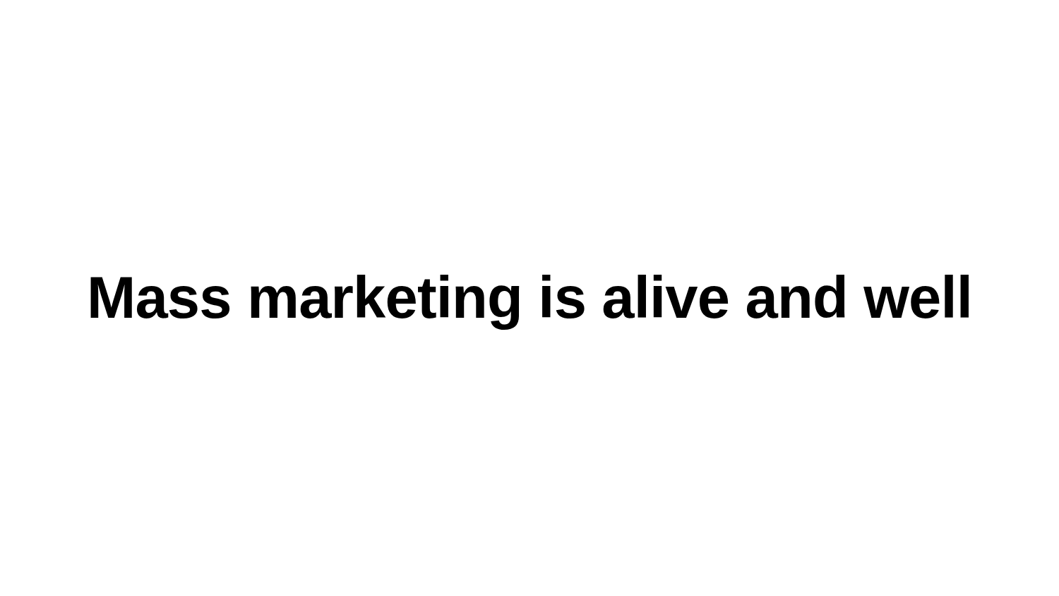Mass marketing is alive and well